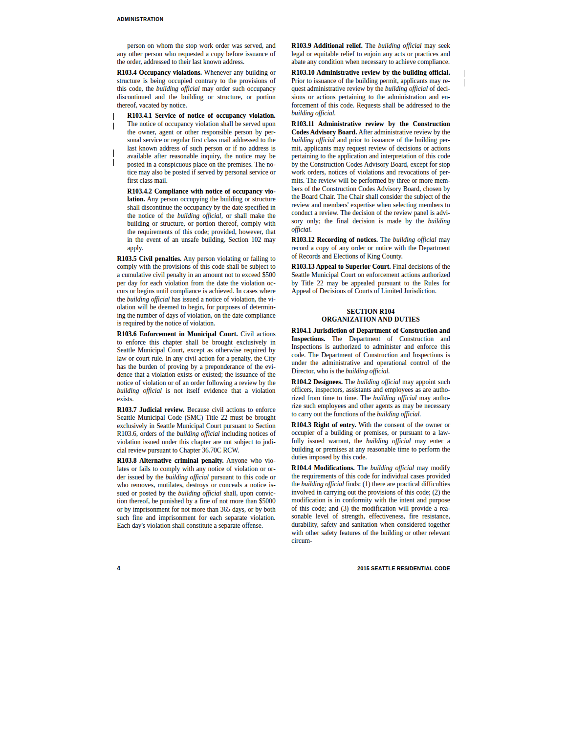ADMINISTRATION
person on whom the stop work order was served, and any other person who requested a copy before issuance of the order, addressed to their last known address.
R103.4 Occupancy violations. Whenever any building or structure is being occupied contrary to the provisions of this code, the building official may order such occupancy discontinued and the building or structure, or portion thereof, vacated by notice.
R103.4.1 Service of notice of occupancy violation. The notice of occupancy violation shall be served upon the owner, agent or other responsible person by personal service or regular first class mail addressed to the last known address of such person or if no address is available after reasonable inquiry, the notice may be posted in a conspicuous place on the premises. The notice may also be posted if served by personal service or first class mail.
R103.4.2 Compliance with notice of occupancy violation. Any person occupying the building or structure shall discontinue the occupancy by the date specified in the notice of the building official, or shall make the building or structure, or portion thereof, comply with the requirements of this code; provided, however, that in the event of an unsafe building, Section 102 may apply.
R103.5 Civil penalties. Any person violating or failing to comply with the provisions of this code shall be subject to a cumulative civil penalty in an amount not to exceed $500 per day for each violation from the date the violation occurs or begins until compliance is achieved. In cases where the building official has issued a notice of violation, the violation will be deemed to begin, for purposes of determining the number of days of violation, on the date compliance is required by the notice of violation.
R103.6 Enforcement in Municipal Court. Civil actions to enforce this chapter shall be brought exclusively in Seattle Municipal Court, except as otherwise required by law or court rule. In any civil action for a penalty, the City has the burden of proving by a preponderance of the evidence that a violation exists or existed; the issuance of the notice of violation or of an order following a review by the building official is not itself evidence that a violation exists.
R103.7 Judicial review. Because civil actions to enforce Seattle Municipal Code (SMC) Title 22 must be brought exclusively in Seattle Municipal Court pursuant to Section R103.6, orders of the building official including notices of violation issued under this chapter are not subject to judicial review pursuant to Chapter 36.70C RCW.
R103.8 Alternative criminal penalty. Anyone who violates or fails to comply with any notice of violation or order issued by the building official pursuant to this code or who removes, mutilates, destroys or conceals a notice issued or posted by the building official shall, upon conviction thereof, be punished by a fine of not more than $5000 or by imprisonment for not more than 365 days, or by both such fine and imprisonment for each separate violation. Each day's violation shall constitute a separate offense.
R103.9 Additional relief. The building official may seek legal or equitable relief to enjoin any acts or practices and abate any condition when necessary to achieve compliance.
R103.10 Administrative review by the building official. Prior to issuance of the building permit, applicants may request administrative review by the building official of decisions or actions pertaining to the administration and enforcement of this code. Requests shall be addressed to the building official.
R103.11 Administrative review by the Construction Codes Advisory Board. After administrative review by the building official and prior to issuance of the building permit, applicants may request review of decisions or actions pertaining to the application and interpretation of this code by the Construction Codes Advisory Board, except for stop work orders, notices of violations and revocations of permits. The review will be performed by three or more members of the Construction Codes Advisory Board, chosen by the Board Chair. The Chair shall consider the subject of the review and members' expertise when selecting members to conduct a review. The decision of the review panel is advisory only; the final decision is made by the building official.
R103.12 Recording of notices. The building official may record a copy of any order or notice with the Department of Records and Elections of King County.
R103.13 Appeal to Superior Court. Final decisions of the Seattle Municipal Court on enforcement actions authorized by Title 22 may be appealed pursuant to the Rules for Appeal of Decisions of Courts of Limited Jurisdiction.
Section R104
Organization and Duties
R104.1 Jurisdiction of Department of Construction and Inspections. The Department of Construction and Inspections is authorized to administer and enforce this code. The Department of Construction and Inspections is under the administrative and operational control of the Director, who is the building official.
R104.2 Designees. The building official may appoint such officers, inspectors, assistants and employees as are authorized from time to time. The building official may authorize such employees and other agents as may be necessary to carry out the functions of the building official.
R104.3 Right of entry. With the consent of the owner or occupier of a building or premises, or pursuant to a lawfully issued warrant, the building official may enter a building or premises at any reasonable time to perform the duties imposed by this code.
R104.4 Modifications. The building official may modify the requirements of this code for individual cases provided the building official finds: (1) there are practical difficulties involved in carrying out the provisions of this code; (2) the modification is in conformity with the intent and purpose of this code; and (3) the modification will provide a reasonable level of strength, effectiveness, fire resistance, durability, safety and sanitation when considered together with other safety features of the building or other relevant circum-
4 2015 SEATTLE RESIDENTIAL CODE